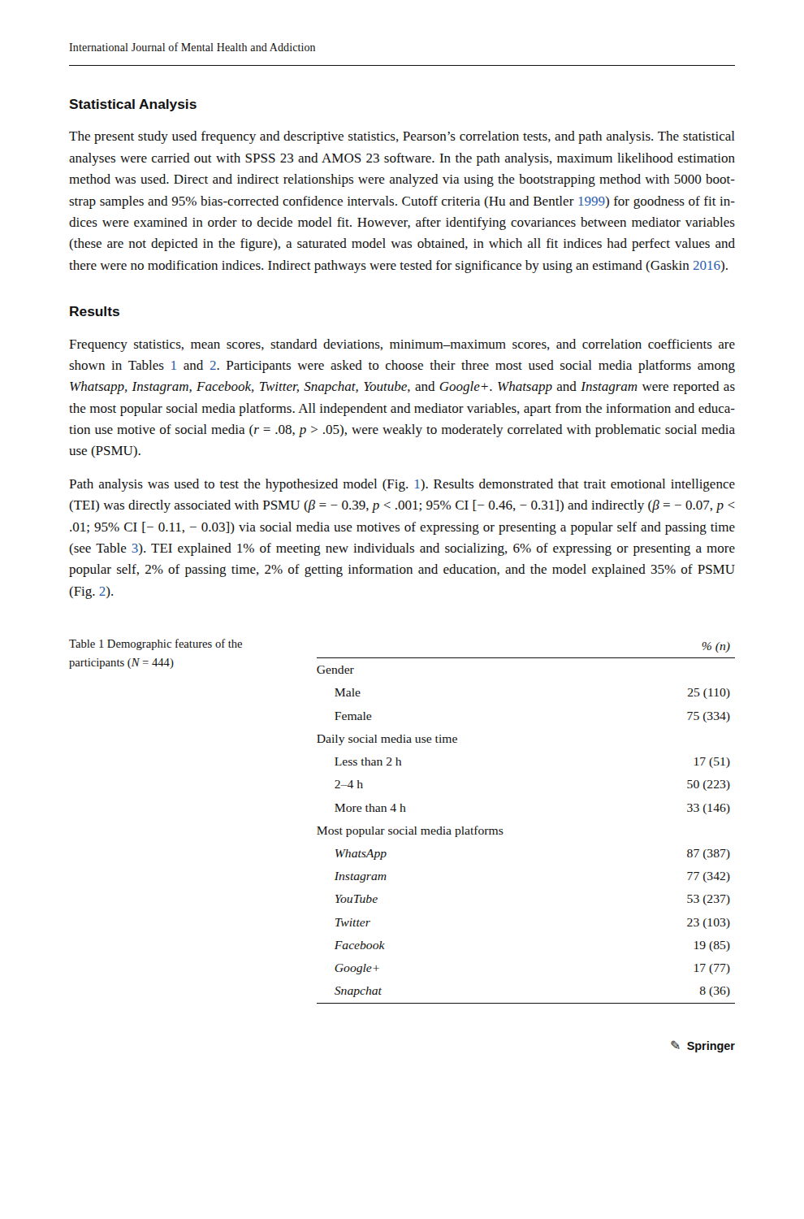International Journal of Mental Health and Addiction
Statistical Analysis
The present study used frequency and descriptive statistics, Pearson’s correlation tests, and path analysis. The statistical analyses were carried out with SPSS 23 and AMOS 23 software. In the path analysis, maximum likelihood estimation method was used. Direct and indirect relationships were analyzed via using the bootstrapping method with 5000 bootstrap samples and 95% bias-corrected confidence intervals. Cutoff criteria (Hu and Bentler 1999) for goodness of fit indices were examined in order to decide model fit. However, after identifying covariances between mediator variables (these are not depicted in the figure), a saturated model was obtained, in which all fit indices had perfect values and there were no modification indices. Indirect pathways were tested for significance by using an estimand (Gaskin 2016).
Results
Frequency statistics, mean scores, standard deviations, minimum–maximum scores, and correlation coefficients are shown in Tables 1 and 2. Participants were asked to choose their three most used social media platforms among Whatsapp, Instagram, Facebook, Twitter, Snapchat, Youtube, and Google+. Whatsapp and Instagram were reported as the most popular social media platforms. All independent and mediator variables, apart from the information and education use motive of social media (r = .08, p > .05), were weakly to moderately correlated with problematic social media use (PSMU).
Path analysis was used to test the hypothesized model (Fig. 1). Results demonstrated that trait emotional intelligence (TEI) was directly associated with PSMU (β = − 0.39, p < .001; 95% CI [− 0.46, − 0.31]) and indirectly (β = − 0.07, p < .01; 95% CI [− 0.11, − 0.03]) via social media use motives of expressing or presenting a popular self and passing time (see Table 3). TEI explained 1% of meeting new individuals and socializing, 6% of expressing or presenting a more popular self, 2% of passing time, 2% of getting information and education, and the model explained 35% of PSMU (Fig. 2).
Table 1 Demographic features of the participants (N = 444)
| | % ( n ) |
| --- | --- |
| Gender | |
| Male | 25 (110) |
| Female | 75 (334) |
| Daily social media use time | |
| Less than 2 h | 17 (51) |
| 2–4 h | 50 (223) |
| More than 4 h | 33 (146) |
| Most popular social media platforms | |
| WhatsApp | 87 (387) |
| Instagram | 77 (342) |
| YouTube | 53 (237) |
| Twitter | 23 (103) |
| Facebook | 19 (85) |
| Google+ | 17 (77) |
| Snapchat | 8 (36) |
✎ Springer